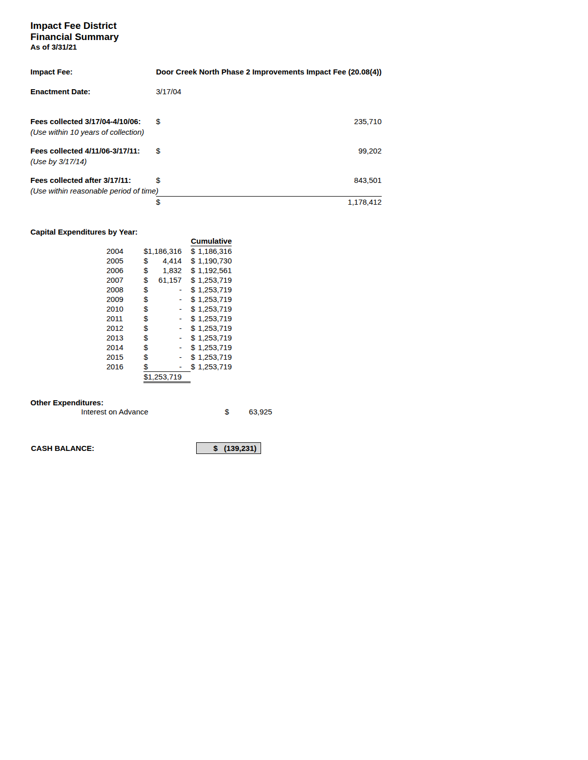Impact Fee District
Financial Summary
As of 3/31/21
| Impact Fee: | Door Creek North Phase 2 Improvements Impact Fee (20.08(4)) |
| Enactment Date: | 3/17/04 |
| Fees collected 3/17/04-4/10/06: | $ | 235,710 | |
| (Use within 10 years of collection) |
| Fees collected 4/11/06-3/17/11: | $ | 99,202 | |
| (Use by 3/17/14) |
| Fees collected after 3/17/11: | $ | 843,501 | |
| (Use within reasonable period of time) |
| | $ | 1,178,412 | |
Capital Expenditures by Year:
| | | Cumulative |
| 2004 | $ | 1,186,316 | $ | 1,186,316 |
| 2005 | $ | 4,414 | $ | 1,190,730 |
| 2006 | $ | 1,832 | $ | 1,192,561 |
| 2007 | $ | 61,157 | $ | 1,253,719 |
| 2008 | $ | - | $ | 1,253,719 |
| 2009 | $ | - | $ | 1,253,719 |
| 2010 | $ | - | $ | 1,253,719 |
| 2011 | $ | - | $ | 1,253,719 |
| 2012 | $ | - | $ | 1,253,719 |
| 2013 | $ | - | $ | 1,253,719 |
| 2014 | $ | - | $ | 1,253,719 |
| 2015 | $ | - | $ | 1,253,719 |
| 2016 | $ | - | $ | 1,253,719 |
| | $ | 1,253,719 | | |
Other Expenditures:
| Interest on Advance | $ | 63,925 |
| CASH BALANCE: | $ (139,231) |